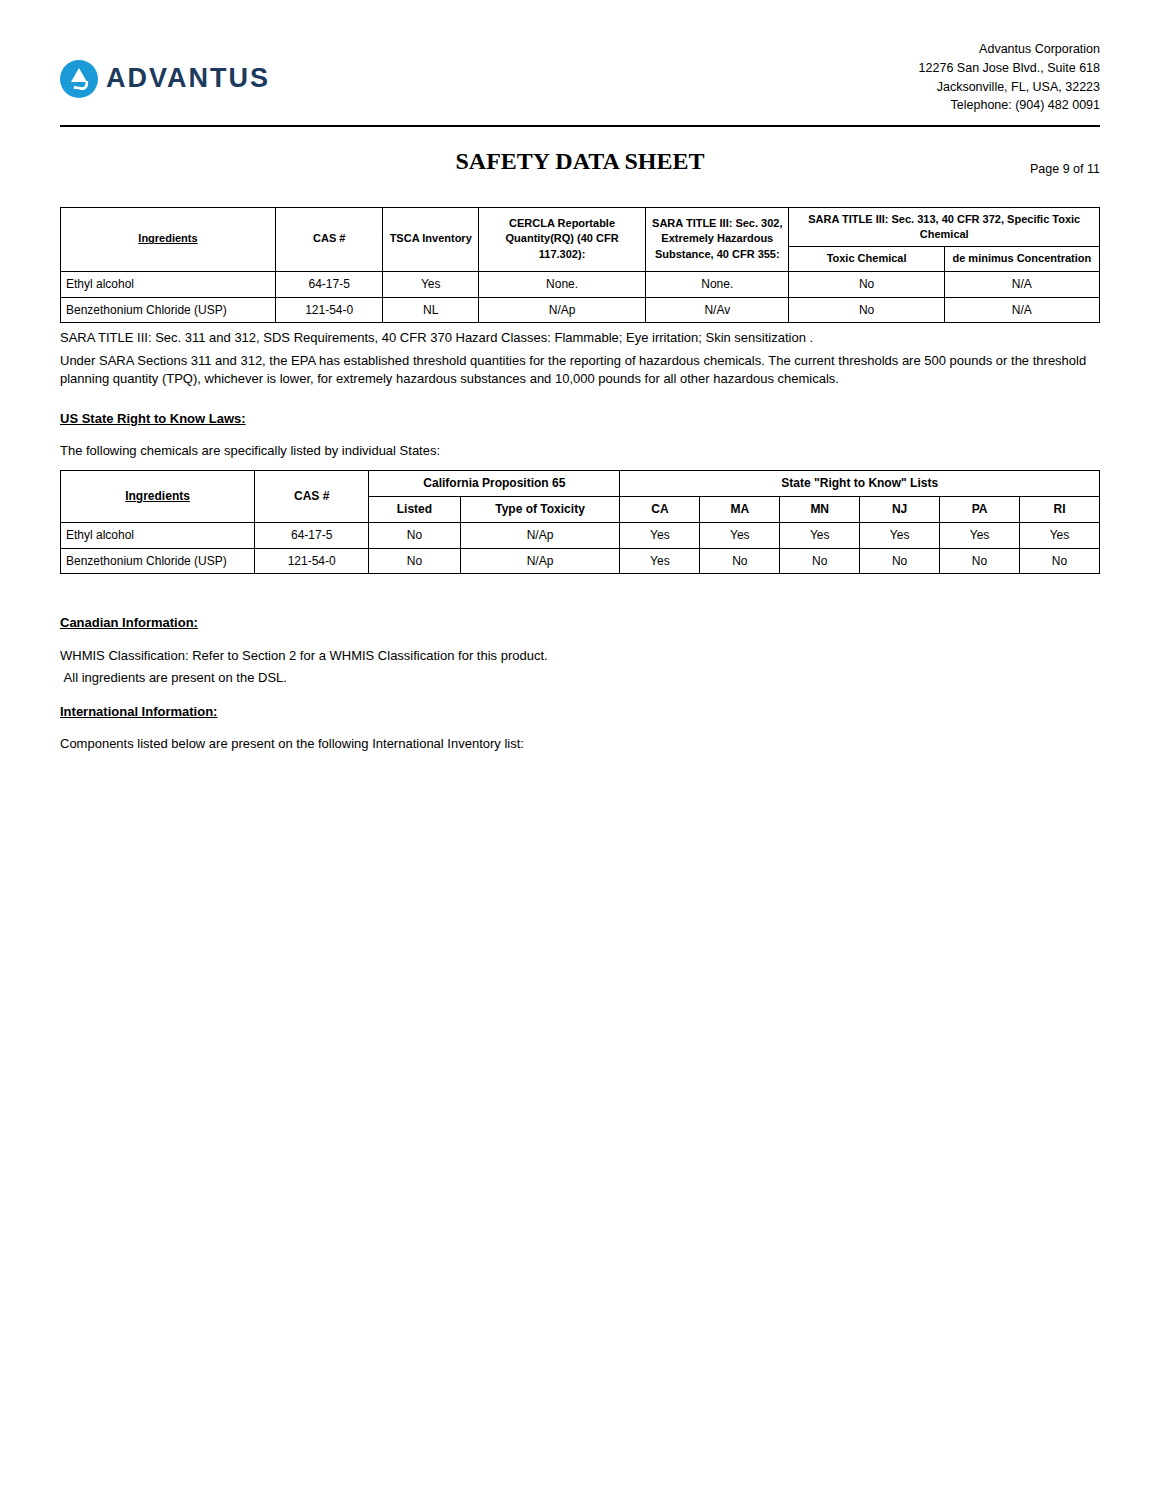ADVANTUS
Advantus Corporation
12276 San Jose Blvd., Suite 618
Jacksonville, FL, USA, 32223
Telephone: (904) 482 0091
SAFETY DATA SHEET
Page 9 of 11
| Ingredients | CAS # | TSCA Inventory | CERCLA Reportable Quantity(RQ) (40 CFR 117.302): | SARA TITLE III: Sec. 302, Extremely Hazardous Substance, 40 CFR 355: | SARA TITLE III: Sec. 313, 40 CFR 372, Specific Toxic Chemical |
| --- | --- | --- | --- | --- | --- |
| Toxic Chemical | de minimus Concentration |
| Ethyl alcohol | 64-17-5 | Yes | None. | None. | No | N/A |
| Benzethonium Chloride (USP) | 121-54-0 | NL | N/Ap | N/Av | No | N/A |
SARA TITLE III: Sec. 311 and 312, SDS Requirements, 40 CFR 370 Hazard Classes: Flammable; Eye irritation; Skin sensitization .
Under SARA Sections 311 and 312, the EPA has established threshold quantities for the reporting of hazardous chemicals. The current thresholds are 500 pounds or the threshold planning quantity (TPQ), whichever is lower, for extremely hazardous substances and 10,000 pounds for all other hazardous chemicals.
US State Right to Know Laws:
The following chemicals are specifically listed by individual States:
| Ingredients | CAS # | California Proposition 65 | State "Right to Know" Lists |
| --- | --- | --- | --- |
| Listed | Type of Toxicity | CA | MA | MN | NJ | PA | RI |
| Ethyl alcohol | 64-17-5 | No | N/Ap | Yes | Yes | Yes | Yes | Yes | Yes |
| Benzethonium Chloride (USP) | 121-54-0 | No | N/Ap | Yes | No | No | No | No | No |
Canadian Information:
WHMIS Classification: Refer to Section 2 for a WHMIS Classification for this product.
All ingredients are present on the DSL.
International Information:
Components listed below are present on the following International Inventory list: